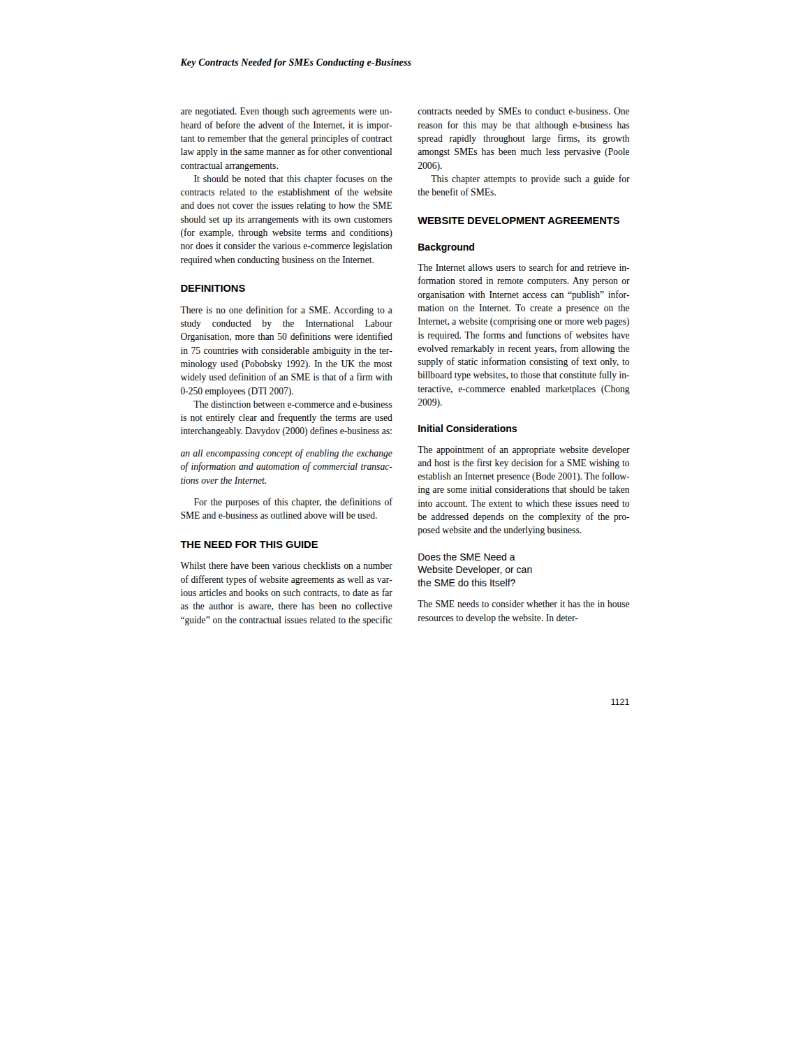Key Contracts Needed for SMEs Conducting e-Business
are negotiated. Even though such agreements were unheard of before the advent of the Internet, it is important to remember that the general principles of contract law apply in the same manner as for other conventional contractual arrangements.
It should be noted that this chapter focuses on the contracts related to the establishment of the website and does not cover the issues relating to how the SME should set up its arrangements with its own customers (for example, through website terms and conditions) nor does it consider the various e-commerce legislation required when conducting business on the Internet.
Definitions
There is no one definition for a SME. According to a study conducted by the International Labour Organisation, more than 50 definitions were identified in 75 countries with considerable ambiguity in the terminology used (Pobobsky 1992). In the UK the most widely used definition of an SME is that of a firm with 0-250 employees (DTI 2007).
The distinction between e-commerce and e-business is not entirely clear and frequently the terms are used interchangeably. Davydov (2000) defines e-business as:
an all encompassing concept of enabling the exchange of information and automation of commercial transactions over the Internet.
For the purposes of this chapter, the definitions of SME and e-business as outlined above will be used.
The Need for This Guide
Whilst there have been various checklists on a number of different types of website agreements as well as various articles and books on such contracts, to date as far as the author is aware, there has been no collective “guide” on the contractual issues related to the specific contracts needed by SMEs to conduct e-business. One reason for this may be that although e-business has spread rapidly throughout large firms, its growth amongst SMEs has been much less pervasive (Poole 2006).
This chapter attempts to provide such a guide for the benefit of SMEs.
Website Development Agreements
Background
The Internet allows users to search for and retrieve information stored in remote computers. Any person or organisation with Internet access can “publish” information on the Internet. To create a presence on the Internet, a website (comprising one or more web pages) is required. The forms and functions of websites have evolved remarkably in recent years, from allowing the supply of static information consisting of text only, to billboard type websites, to those that constitute fully interactive, e-commerce enabled marketplaces (Chong 2009).
Initial Considerations
The appointment of an appropriate website developer and host is the first key decision for a SME wishing to establish an Internet presence (Bode 2001). The following are some initial considerations that should be taken into account. The extent to which these issues need to be addressed depends on the complexity of the proposed website and the underlying business.
Does the SME Need a
Website Developer, or can
the SME do this Itself?
The SME needs to consider whether it has the in house resources to develop the website. In deter-
1121